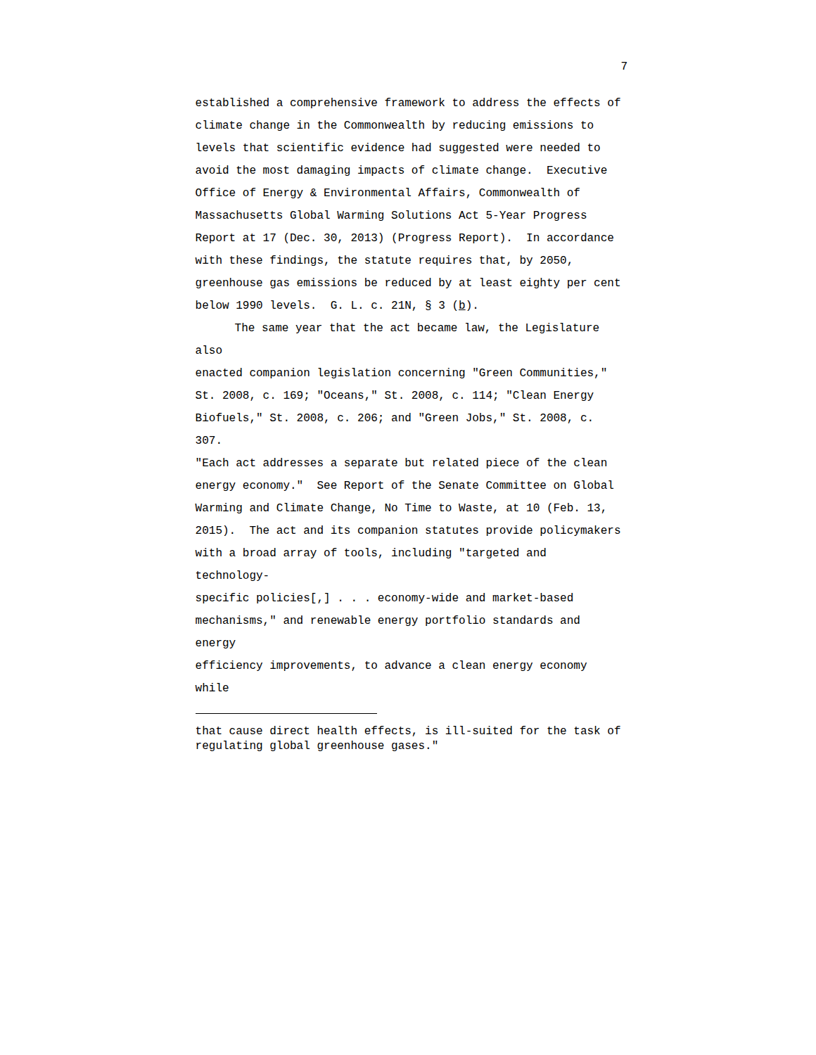7
established a comprehensive framework to address the effects of
climate change in the Commonwealth by reducing emissions to
levels that scientific evidence had suggested were needed to
avoid the most damaging impacts of climate change. Executive
Office of Energy & Environmental Affairs, Commonwealth of
Massachusetts Global Warming Solutions Act 5-Year Progress
Report at 17 (Dec. 30, 2013) (Progress Report). In accordance
with these findings, the statute requires that, by 2050,
greenhouse gas emissions be reduced by at least eighty per cent
below 1990 levels. G. L. c. 21N, § 3 (b).
The same year that the act became law, the Legislature also
enacted companion legislation concerning "Green Communities,"
St. 2008, c. 169; "Oceans," St. 2008, c. 114; "Clean Energy
Biofuels," St. 2008, c. 206; and "Green Jobs," St. 2008, c. 307.
"Each act addresses a separate but related piece of the clean
energy economy." See Report of the Senate Committee on Global
Warming and Climate Change, No Time to Waste, at 10 (Feb. 13,
2015). The act and its companion statutes provide policymakers
with a broad array of tools, including "targeted and technology-
specific policies[,] . . . economy-wide and market-based
mechanisms," and renewable energy portfolio standards and energy
efficiency improvements, to advance a clean energy economy while
that cause direct health effects, is ill-suited for the task of
regulating global greenhouse gases."